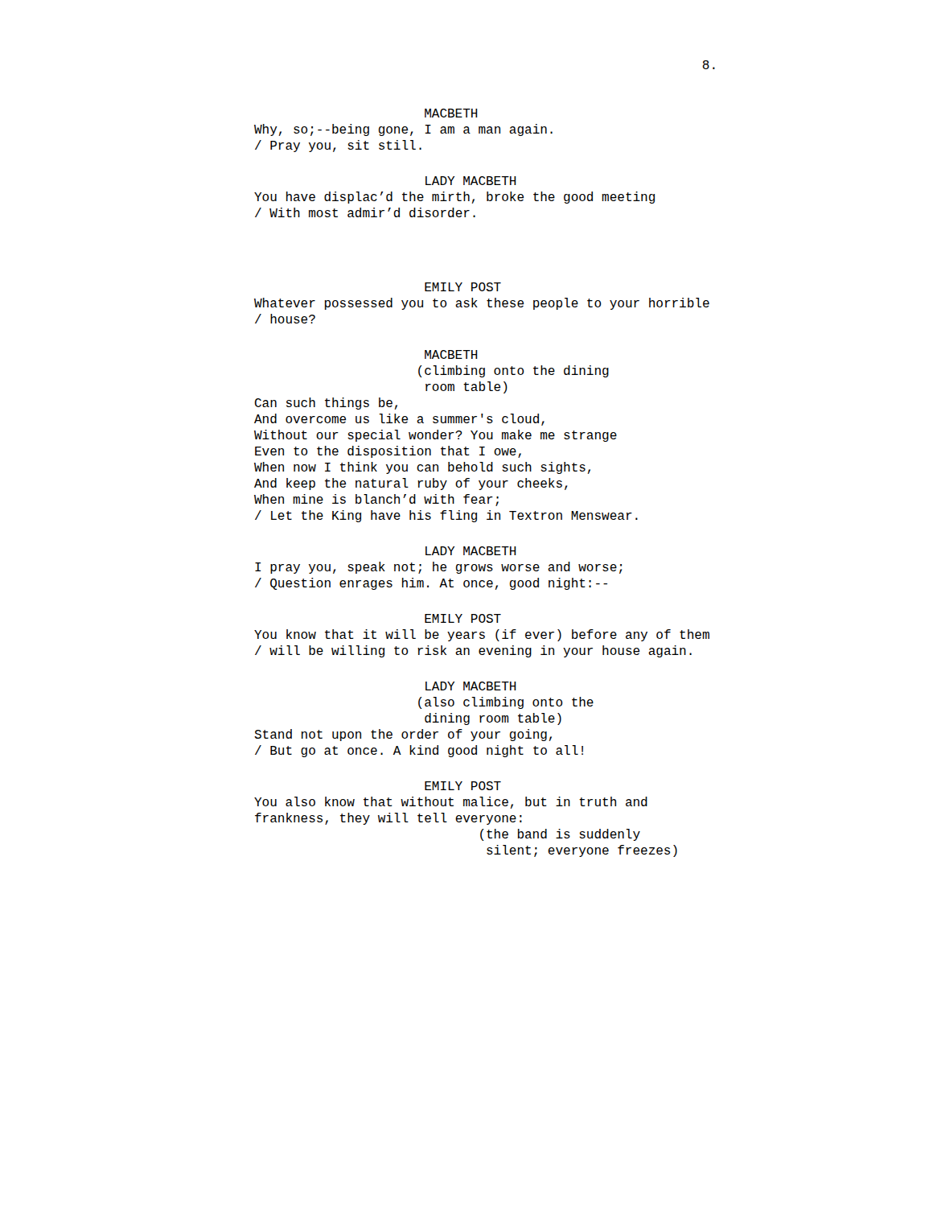8.
MACBETH
Why, so;--being gone, I am a man again. / Pray you, sit still.
LADY MACBETH
You have displac’d the mirth, broke the good meeting / With most admir’d disorder.
EMILY POST
Whatever possessed you to ask these people to your horrible / house?
MACBETH
(climbing onto the dining room table)
Can such things be, And overcome us like a summer's cloud, Without our special wonder? You make me strange Even to the disposition that I owe, When now I think you can behold such sights, And keep the natural ruby of your cheeks, When mine is blanch’d with fear; / Let the King have his fling in Textron Menswear.
LADY MACBETH
I pray you, speak not; he grows worse and worse; / Question enrages him. At once, good night:--
EMILY POST
You know that it will be years (if ever) before any of them / will be willing to risk an evening in your house again.
LADY MACBETH
(also climbing onto the dining room table)
Stand not upon the order of your going, / But go at once. A kind good night to all!
EMILY POST
You also know that without malice, but in truth and frankness, they will tell everyone:
(the band is suddenly silent; everyone freezes)